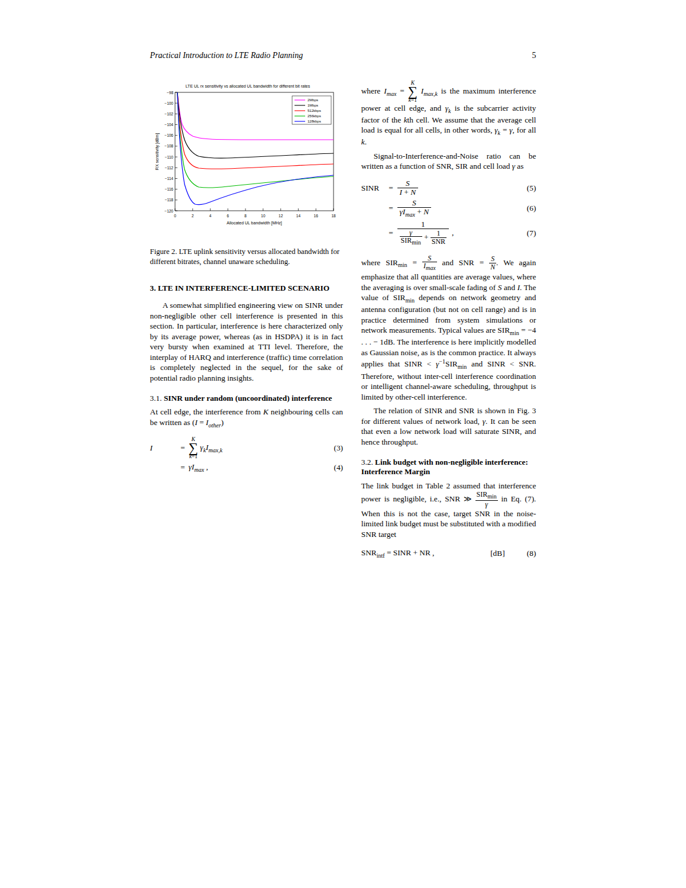Practical Introduction to LTE Radio Planning
5
LTE UL rx sensitivity vs allocated UL bandwidth for different bit rates −98 −100 −102 −104 −106 −108 −110 −112 −114 −116 −118 −120 0 2 4 6 8 10 12 14 16 18 Allocated UL bandwidth [MHz] RX sensitivity [dBm] 2Mbps 1Mbps 512kbps 256kbps 128kbps
Figure 2. LTE uplink sensitivity versus allocated bandwidth for different bitrates, channel unaware scheduling.
3. LTE IN INTERFERENCE-LIMITED SCENARIO
A somewhat simplified engineering view on SINR under non-negligible other cell interference is presented in this section. In particular, interference is here characterized only by its average power, whereas (as in HSDPA) it is in fact very bursty when examined at TTI level. Therefore, the interplay of HARQ and interference (traffic) time correlation is completely neglected in the sequel, for the sake of potential radio planning insights.
3.1. SINR under random (uncoordinated) interference
At cell edge, the interference from K neighbouring cells can be written as (I = Iother)
| I | = | K ∑ k =1 γ k I max,k | (3) |
| | = | γI max , | (4) |
where Imax = K∑k=1 Imax,k is the maximum interference power at cell edge, and γk is the subcarrier activity factor of the kth cell. We assume that the average cell load is equal for all cells, in other words, γk = γ, for all k.
Signal-to-Interference-and-Noise ratio can be written as a function of SNR, SIR and cell load γ as
| SINR | = | S I + N | (5) |
| | = | S γI max + N | (6) |
| | = | 1 γ SIR min + 1 SNR , | (7) |
where SIRmin = SImax and SNR = SN. We again emphasize that all quantities are average values, where the averaging is over small-scale fading of S and I. The value of SIRmin depends on network geometry and antenna configuration (but not on cell range) and is in practice determined from system simulations or network measurements. Typical values are SIRmin = −4 . . . − 1dB. The interference is here implicitly modelled as Gaussian noise, as is the common practice. It always applies that SINR < γ−1 SIRmin and SINR < SNR. Therefore, without inter-cell interference coordination or intelligent channel-aware scheduling, throughput is limited by other-cell interference.
The relation of SINR and SNR is shown in Fig. 3 for different values of network load, γ. It can be seen that even a low network load will saturate SINR, and hence throughput.
3.2. Link budget with non-negligible interference: Interference Margin
The link budget in Table 2 assumed that interference power is negligible, i.e., SNR ≫ SIRmin γ in Eq. (7). When this is not the case, target SNR in the noise-limited link budget must be substituted with a modified SNR target
| SNR intf = SINR + NR , | [dB] | (8) |